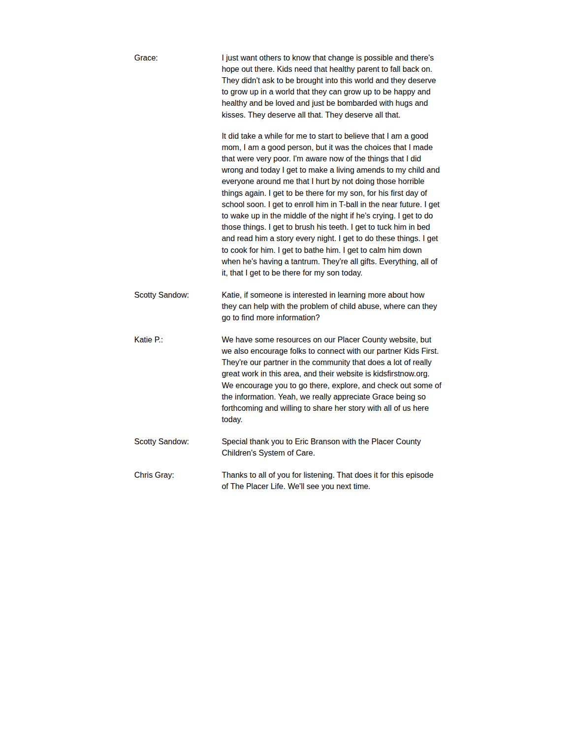Grace:
I just want others to know that change is possible and there's hope out there. Kids need that healthy parent to fall back on. They didn't ask to be brought into this world and they deserve to grow up in a world that they can grow up to be happy and healthy and be loved and just be bombarded with hugs and kisses. They deserve all that. They deserve all that.
It did take a while for me to start to believe that I am a good mom, I am a good person, but it was the choices that I made that were very poor. I'm aware now of the things that I did wrong and today I get to make a living amends to my child and everyone around me that I hurt by not doing those horrible things again. I get to be there for my son, for his first day of school soon. I get to enroll him in T-ball in the near future. I get to wake up in the middle of the night if he's crying. I get to do those things. I get to brush his teeth. I get to tuck him in bed and read him a story every night. I get to do these things. I get to cook for him. I get to bathe him. I get to calm him down when he's having a tantrum. They're all gifts. Everything, all of it, that I get to be there for my son today.
Scotty Sandow:
Katie, if someone is interested in learning more about how they can help with the problem of child abuse, where can they go to find more information?
Katie P.:
We have some resources on our Placer County website, but we also encourage folks to connect with our partner Kids First. They're our partner in the community that does a lot of really great work in this area, and their website is kidsfirstnow.org. We encourage you to go there, explore, and check out some of the information. Yeah, we really appreciate Grace being so forthcoming and willing to share her story with all of us here today.
Scotty Sandow:
Special thank you to Eric Branson with the Placer County Children's System of Care.
Chris Gray:
Thanks to all of you for listening. That does it for this episode of The Placer Life. We'll see you next time.